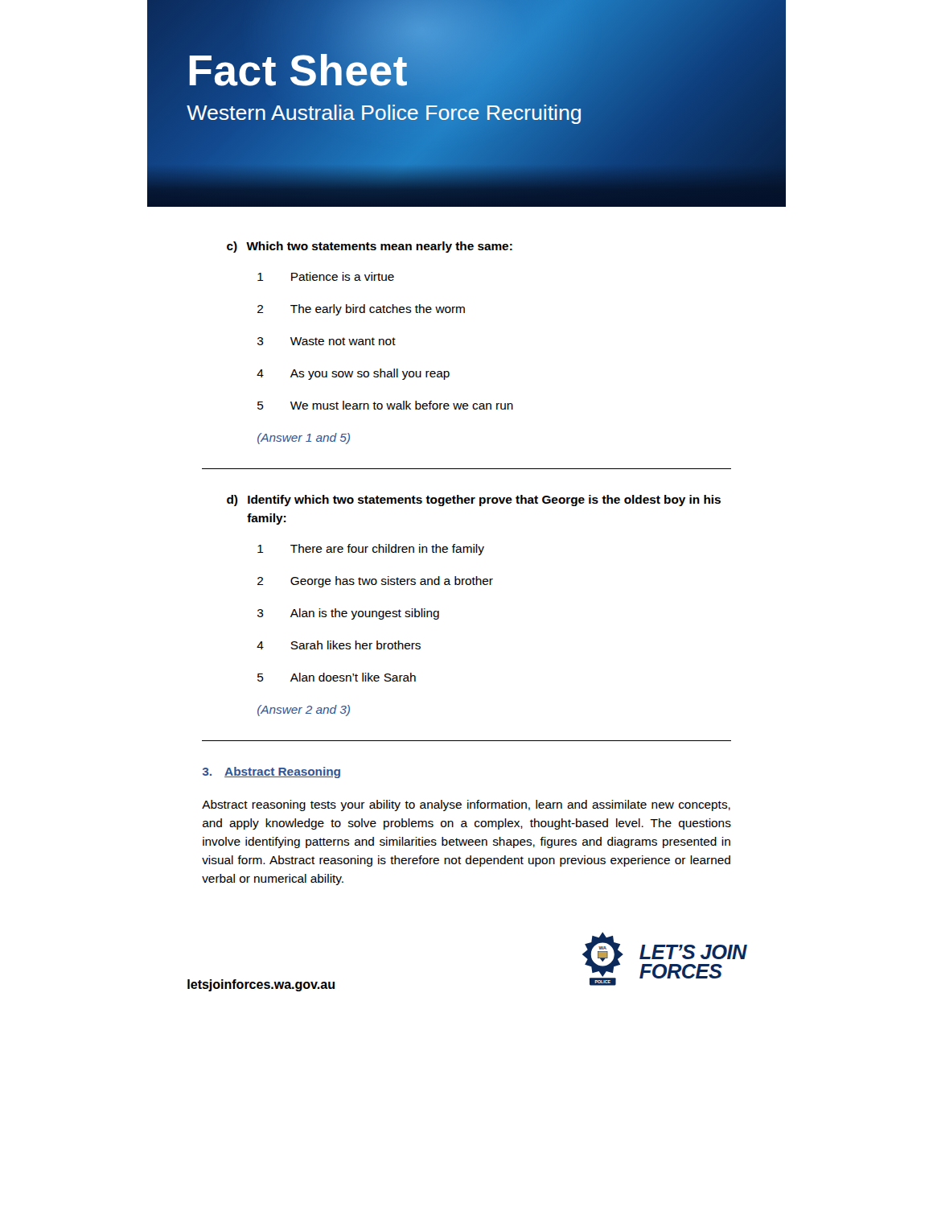Fact Sheet
Western Australia Police Force Recruiting
c) Which two statements mean nearly the same:
1 Patience is a virtue
2 The early bird catches the worm
3 Waste not want not
4 As you sow so shall you reap
5 We must learn to walk before we can run
(Answer 1 and 5)
d) Identify which two statements together prove that George is the oldest boy in his family:
1 There are four children in the family
2 George has two sisters and a brother
3 Alan is the youngest sibling
4 Sarah likes her brothers
5 Alan doesn’t like Sarah
(Answer 2 and 3)
3. Abstract Reasoning
Abstract reasoning tests your ability to analyse information, learn and assimilate new concepts, and apply knowledge to solve problems on a complex, thought-based level. The questions involve identifying patterns and similarities between shapes, figures and diagrams presented in visual form. Abstract reasoning is therefore not dependent upon previous experience or learned verbal or numerical ability.
letsjoinforces.wa.gov.au
WA POLICE
LET’S JOIN FORCES